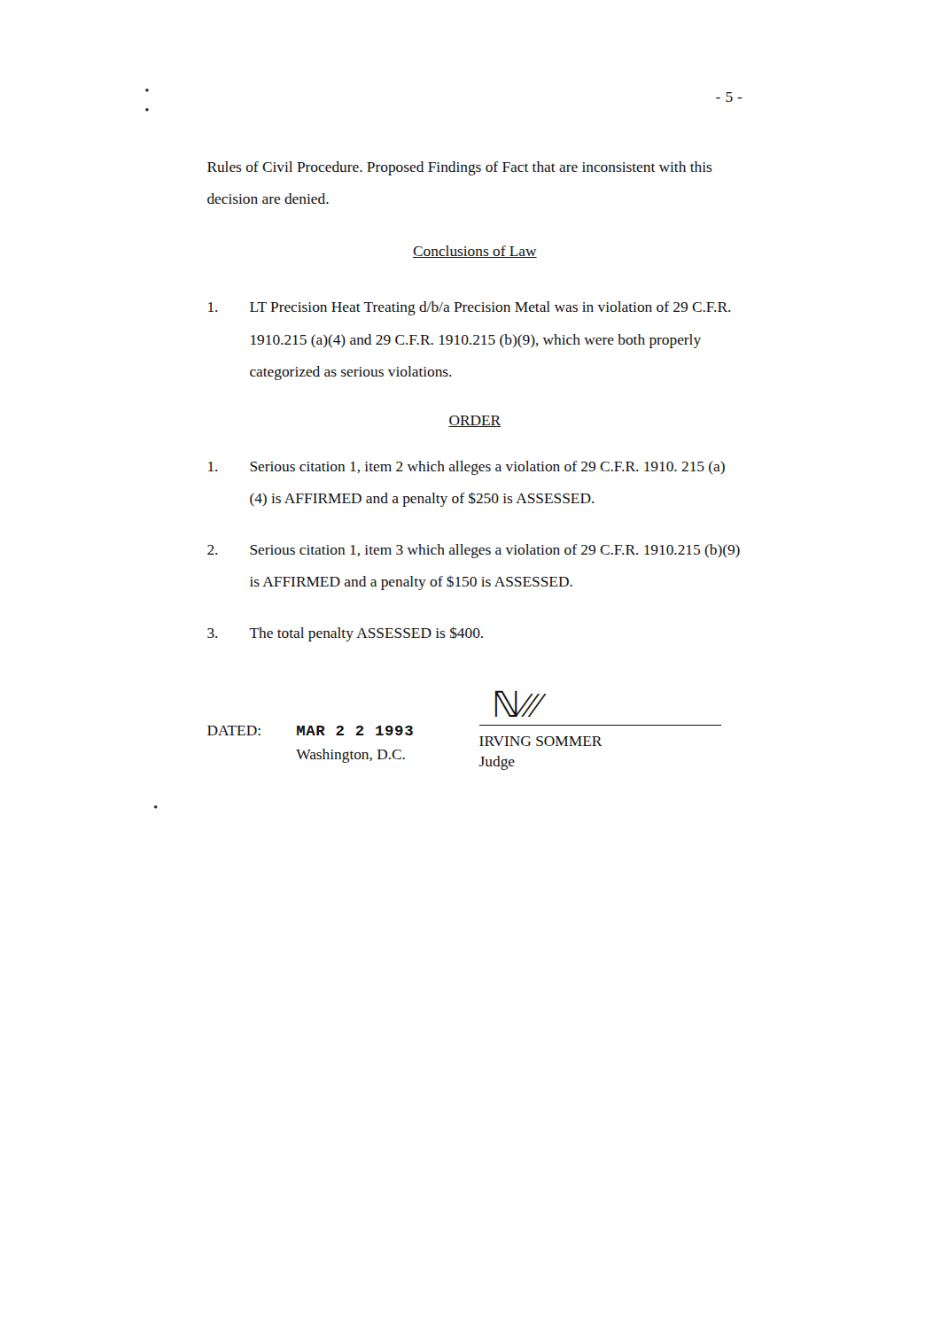• •
- 5 -
Rules of Civil Procedure. Proposed Findings of Fact that are inconsistent with this decision are denied.
Conclusions of Law
1. LT Precision Heat Treating d/b/a Precision Metal was in violation of 29 C.F.R. 1910.215 (a)(4) and 29 C.F.R. 1910.215 (b)(9), which were both properly categorized as serious violations.
ORDER
1. Serious citation 1, item 2 which alleges a violation of 29 C.F.R. 1910. 215 (a)(4) is AFFIRMED and a penalty of $250 is ASSESSED.
2. Serious citation 1, item 3 which alleges a violation of 29 C.F.R. 1910.215 (b)(9) is AFFIRMED and a penalty of $150 is ASSESSED.
3. The total penalty ASSESSED is $400.
ℕ⁄⁄⁄
IRVING SOMMER
Judge
DATED: MAR 2 2 1993 Washington, D.C.
•